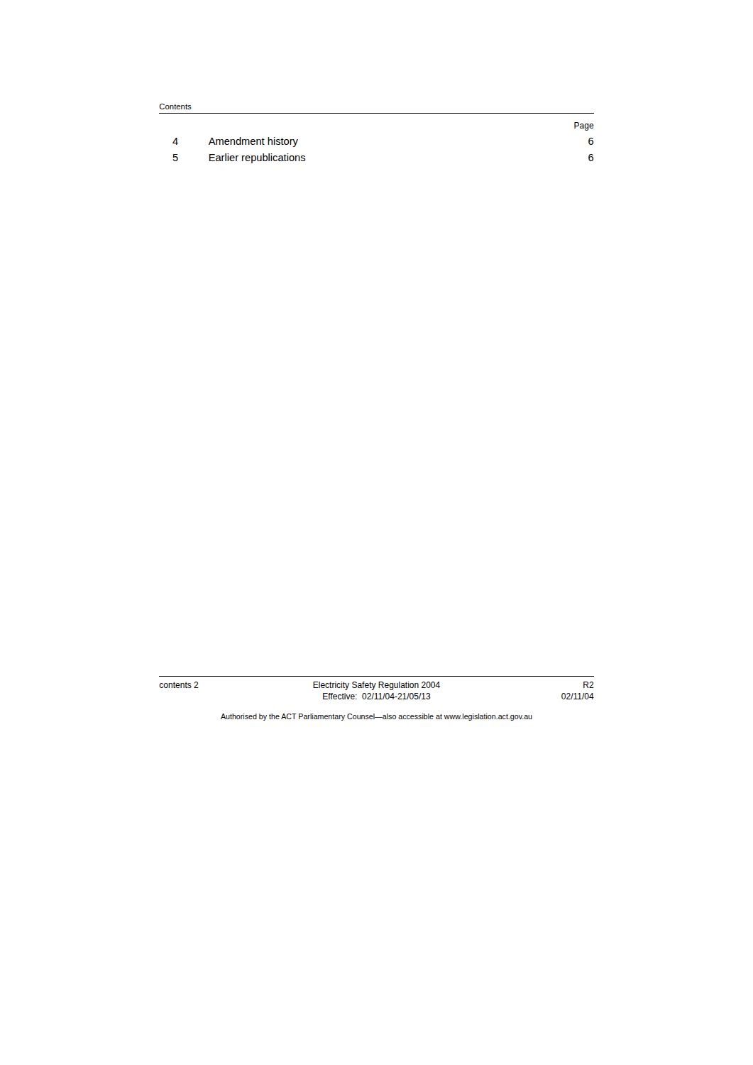Contents
| | | Page |
| 4 | Amendment history | 6 |
| 5 | Earlier republications | 6 |
| contents 2 | Electricity Safety Regulation 2004 Effective: 02/11/04-21/05/13 | R2 02/11/04 |
Authorised by the ACT Parliamentary Counsel—also accessible at www.legislation.act.gov.au